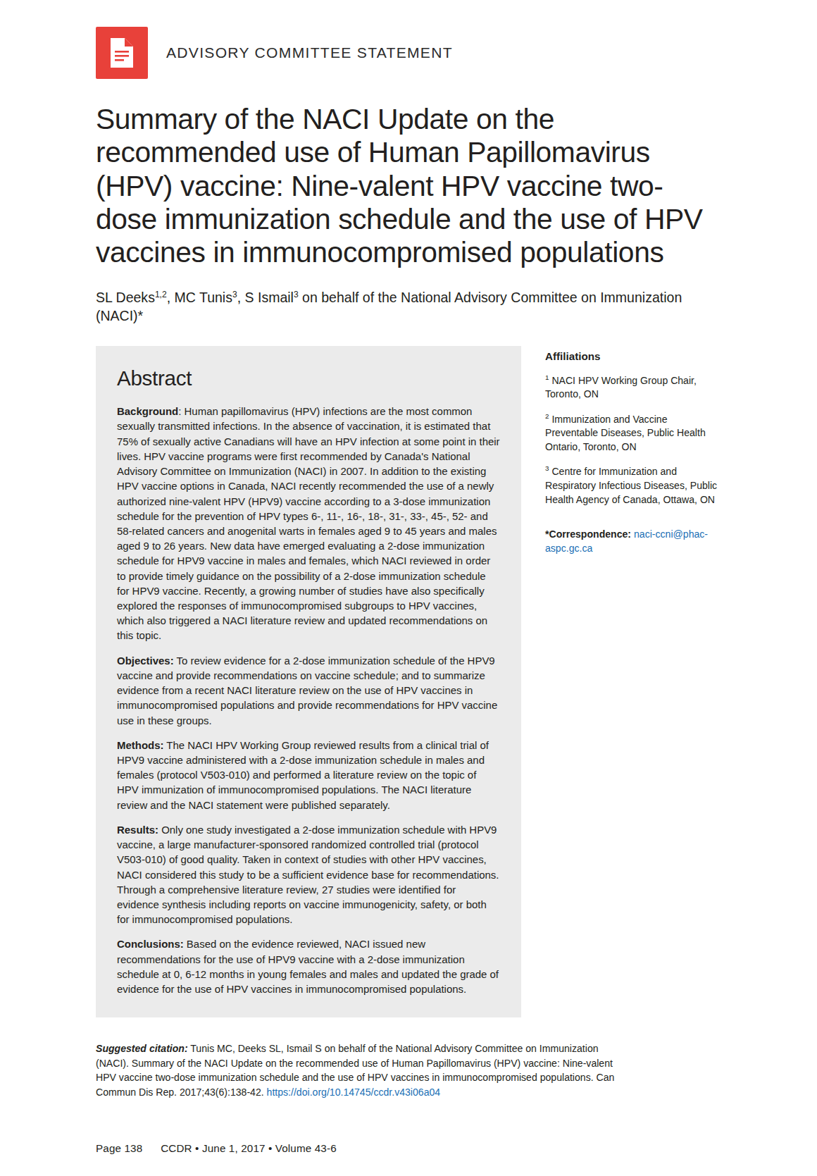Advisory Committee Statement
Summary of the NACI Update on the recommended use of Human Papillomavirus (HPV) vaccine: Nine-valent HPV vaccine two-dose immunization schedule and the use of HPV vaccines in immunocompromised populations
SL Deeks1,2, MC Tunis3, S Ismail3 on behalf of the National Advisory Committee on Immunization (NACI)*
Abstract
Background: Human papillomavirus (HPV) infections are the most common sexually transmitted infections. In the absence of vaccination, it is estimated that 75% of sexually active Canadians will have an HPV infection at some point in their lives. HPV vaccine programs were first recommended by Canada's National Advisory Committee on Immunization (NACI) in 2007. In addition to the existing HPV vaccine options in Canada, NACI recently recommended the use of a newly authorized nine-valent HPV (HPV9) vaccine according to a 3-dose immunization schedule for the prevention of HPV types 6-, 11-, 16-, 18-, 31-, 33-, 45-, 52- and 58-related cancers and anogenital warts in females aged 9 to 45 years and males aged 9 to 26 years. New data have emerged evaluating a 2-dose immunization schedule for HPV9 vaccine in males and females, which NACI reviewed in order to provide timely guidance on the possibility of a 2-dose immunization schedule for HPV9 vaccine. Recently, a growing number of studies have also specifically explored the responses of immunocompromised subgroups to HPV vaccines, which also triggered a NACI literature review and updated recommendations on this topic.
Objectives: To review evidence for a 2-dose immunization schedule of the HPV9 vaccine and provide recommendations on vaccine schedule; and to summarize evidence from a recent NACI literature review on the use of HPV vaccines in immunocompromised populations and provide recommendations for HPV vaccine use in these groups.
Methods: The NACI HPV Working Group reviewed results from a clinical trial of HPV9 vaccine administered with a 2-dose immunization schedule in males and females (protocol V503-010) and performed a literature review on the topic of HPV immunization of immunocompromised populations. The NACI literature review and the NACI statement were published separately.
Results: Only one study investigated a 2-dose immunization schedule with HPV9 vaccine, a large manufacturer-sponsored randomized controlled trial (protocol V503-010) of good quality. Taken in context of studies with other HPV vaccines, NACI considered this study to be a sufficient evidence base for recommendations. Through a comprehensive literature review, 27 studies were identified for evidence synthesis including reports on vaccine immunogenicity, safety, or both for immunocompromised populations.
Conclusions: Based on the evidence reviewed, NACI issued new recommendations for the use of HPV9 vaccine with a 2-dose immunization schedule at 0, 6-12 months in young females and males and updated the grade of evidence for the use of HPV vaccines in immunocompromised populations.
Affiliations
1 NACI HPV Working Group Chair, Toronto, ON
2 Immunization and Vaccine Preventable Diseases, Public Health Ontario, Toronto, ON
3 Centre for Immunization and Respiratory Infectious Diseases, Public Health Agency of Canada, Ottawa, ON
*Correspondence: naci-ccni@phac-aspc.gc.ca
Suggested citation: Tunis MC, Deeks SL, Ismail S on behalf of the National Advisory Committee on Immunization (NACI). Summary of the NACI Update on the recommended use of Human Papillomavirus (HPV) vaccine: Nine-valent HPV vaccine two-dose immunization schedule and the use of HPV vaccines in immunocompromised populations. Can Commun Dis Rep. 2017;43(6):138-42. https://doi.org/10.14745/ccdr.v43i06a04
Page 138 CCDR • June 1, 2017 • Volume 43-6